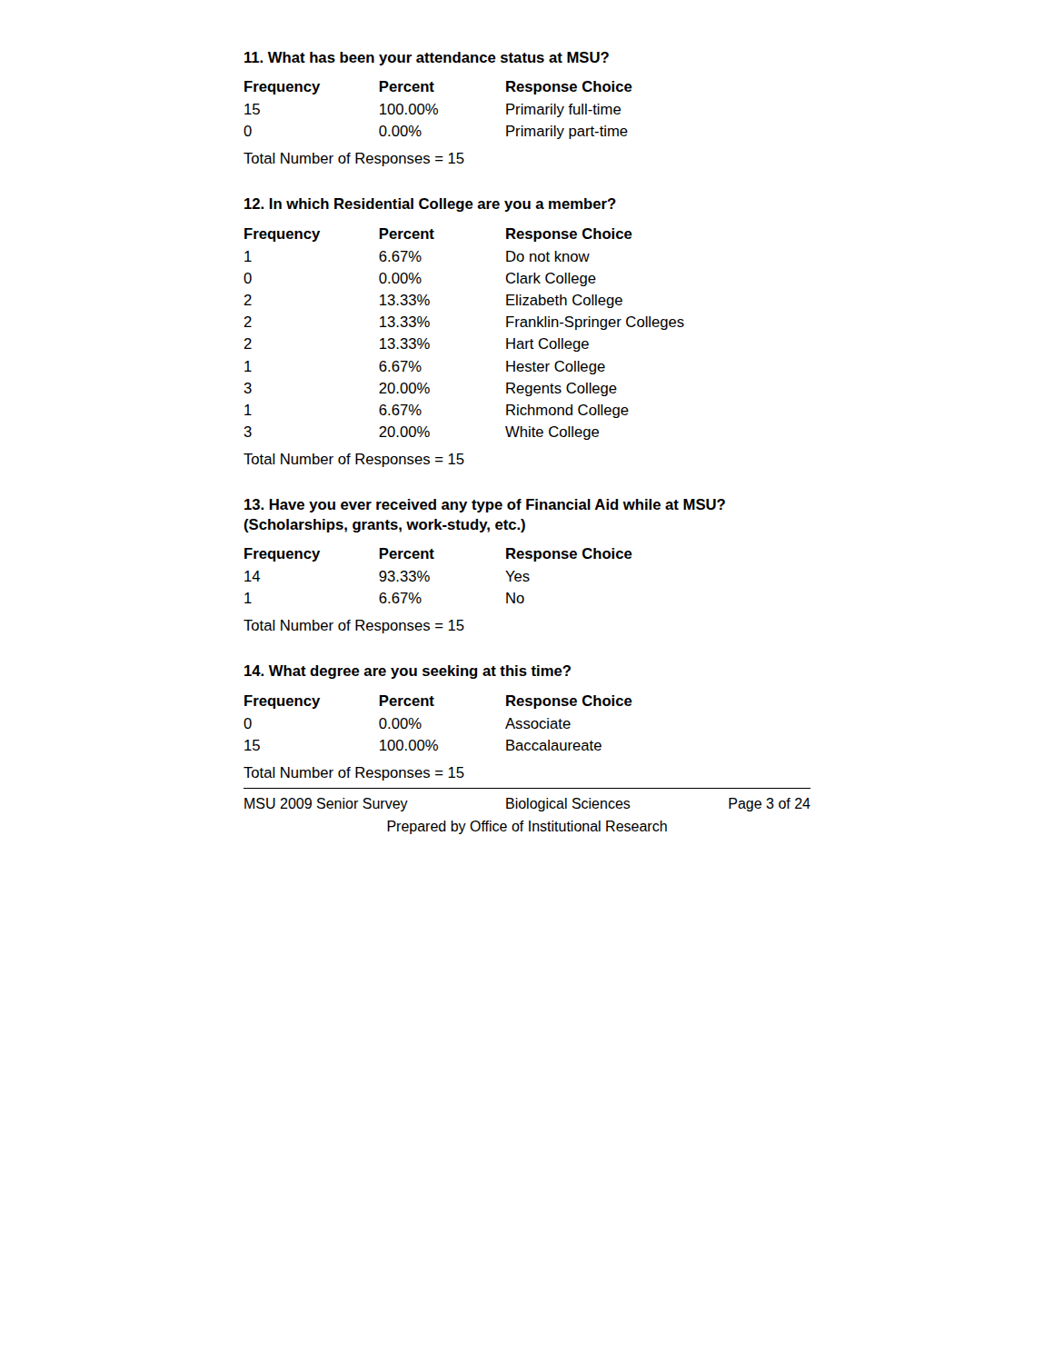11. What has been your attendance status at MSU?
| Frequency | Percent | Response Choice |
| --- | --- | --- |
| 15 | 100.00% | Primarily full-time |
| 0 | 0.00% | Primarily part-time |
Total Number of Responses = 15
12. In which Residential College are you a member?
| Frequency | Percent | Response Choice |
| --- | --- | --- |
| 1 | 6.67% | Do not know |
| 0 | 0.00% | Clark College |
| 2 | 13.33% | Elizabeth College |
| 2 | 13.33% | Franklin-Springer Colleges |
| 2 | 13.33% | Hart College |
| 1 | 6.67% | Hester College |
| 3 | 20.00% | Regents College |
| 1 | 6.67% | Richmond College |
| 3 | 20.00% | White College |
Total Number of Responses = 15
13. Have you ever received any type of Financial Aid while at MSU?
(Scholarships, grants, work-study, etc.)
| Frequency | Percent | Response Choice |
| --- | --- | --- |
| 14 | 93.33% | Yes |
| 1 | 6.67% | No |
Total Number of Responses = 15
14. What degree are you seeking at this time?
| Frequency | Percent | Response Choice |
| --- | --- | --- |
| 0 | 0.00% | Associate |
| 15 | 100.00% | Baccalaureate |
Total Number of Responses = 15
MSU 2009 Senior Survey
Biological Sciences
Page 3 of 24
Prepared by Office of Institutional Research